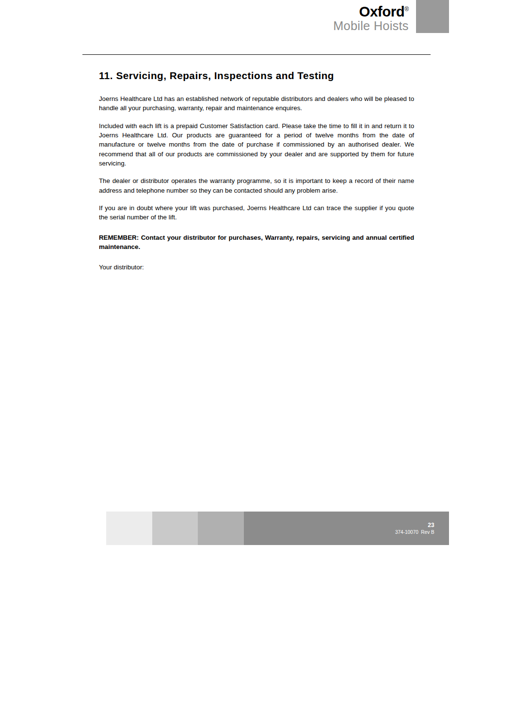Oxford®
Mobile Hoists
11. Servicing, Repairs, Inspections and Testing
Joerns Healthcare Ltd has an established network of reputable distributors and dealers who will be pleased to handle all your purchasing, warranty, repair and maintenance enquires.
Included with each lift is a prepaid Customer Satisfaction card. Please take the time to fill it in and return it to Joerns Healthcare Ltd. Our products are guaranteed for a period of twelve months from the date of manufacture or twelve months from the date of purchase if commissioned by an authorised dealer. We recommend that all of our products are commissioned by your dealer and are supported by them for future servicing.
The dealer or distributor operates the warranty programme, so it is important to keep a record of their name address and telephone number so they can be contacted should any problem arise.
If you are in doubt where your lift was purchased, Joerns Healthcare Ltd can trace the supplier if you quote the serial number of the lift.
REMEMBER: Contact your distributor for purchases, Warranty, repairs, servicing and annual certified maintenance.
Your distributor:
23 374-10070 Rev B